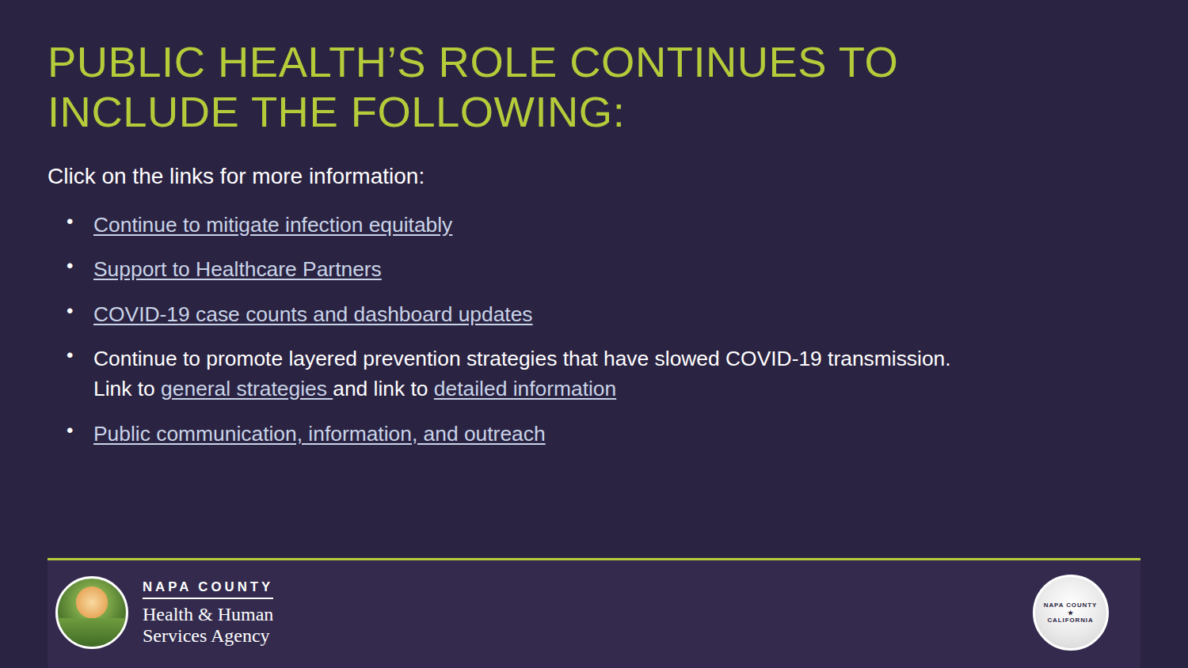PUBLIC HEALTH’S ROLE CONTINUES TO INCLUDE THE FOLLOWING:
Click on the links for more information:
Continue to mitigate infection equitably
Support to Healthcare Partners
COVID-19 case counts and dashboard updates
Continue to promote layered prevention strategies that have slowed COVID-19 transmission. Link to general strategies and link to detailed information
Public communication, information, and outreach
NAPA COUNTY
Health & Human
Services Agency
NAPA COUNTY
★
CALIFORNIA